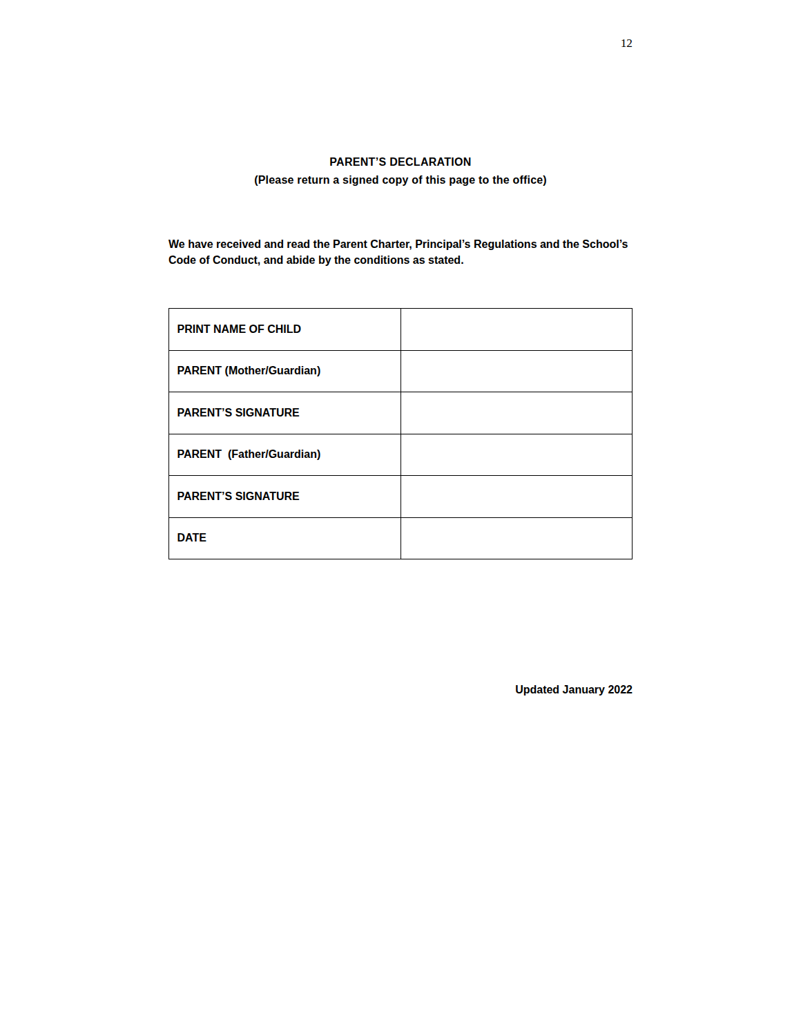12
PARENT’S DECLARATION
(Please return a signed copy of this page to the office)
We have received and read the Parent Charter, Principal’s Regulations and the School’s Code of Conduct, and abide by the conditions as stated.
| PRINT NAME OF CHILD | |
| PARENT (Mother/Guardian) | |
| PARENT’S SIGNATURE | |
| PARENT (Father/Guardian) | |
| PARENT’S SIGNATURE | |
| DATE | |
Updated January 2022